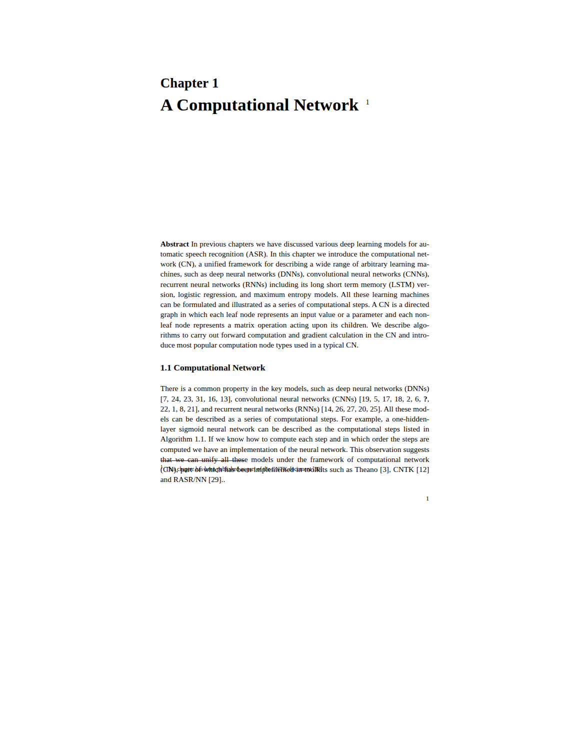Chapter 1
A Computational Network 1
Abstract In previous chapters we have discussed various deep learning models for automatic speech recognition (ASR). In this chapter we introduce the computational network (CN), a unified framework for describing a wide range of arbitrary learning machines, such as deep neural networks (DNNs), convolutional neural networks (CNNs), recurrent neural networks (RNNs) including its long short term memory (LSTM) version, logistic regression, and maximum entropy models. All these learning machines can be formulated and illustrated as a series of computational steps. A CN is a directed graph in which each leaf node represents an input value or a parameter and each non-leaf node represents a matrix operation acting upon its children. We describe algorithms to carry out forward computation and gradient calculation in the CN and introduce most popular computation node types used in a typical CN.
1.1 Computational Network
There is a common property in the key models, such as deep neural networks (DNNs) [7, 24, 23, 31, 16, 13], convolutional neural networks (CNNs) [19, 5, 17, 18, 2, 6, ?, 22, 1, 8, 21], and recurrent neural networks (RNNs) [14, 26, 27, 20, 25]. All these models can be described as a series of computational steps. For example, a one-hidden-layer sigmoid neural network can be described as the computational steps listed in Algorithm 1.1. If we know how to compute each step and in which order the steps are computed we have an implementation of the neural network. This observation suggests that we can unify all these models under the framework of computational network (CN), part of which has been implemented in toolkits such as Theano [3], CNTK [12] and RASR/NN [29]..
1 This chapter has been published as part of the CNTK document [30]
1